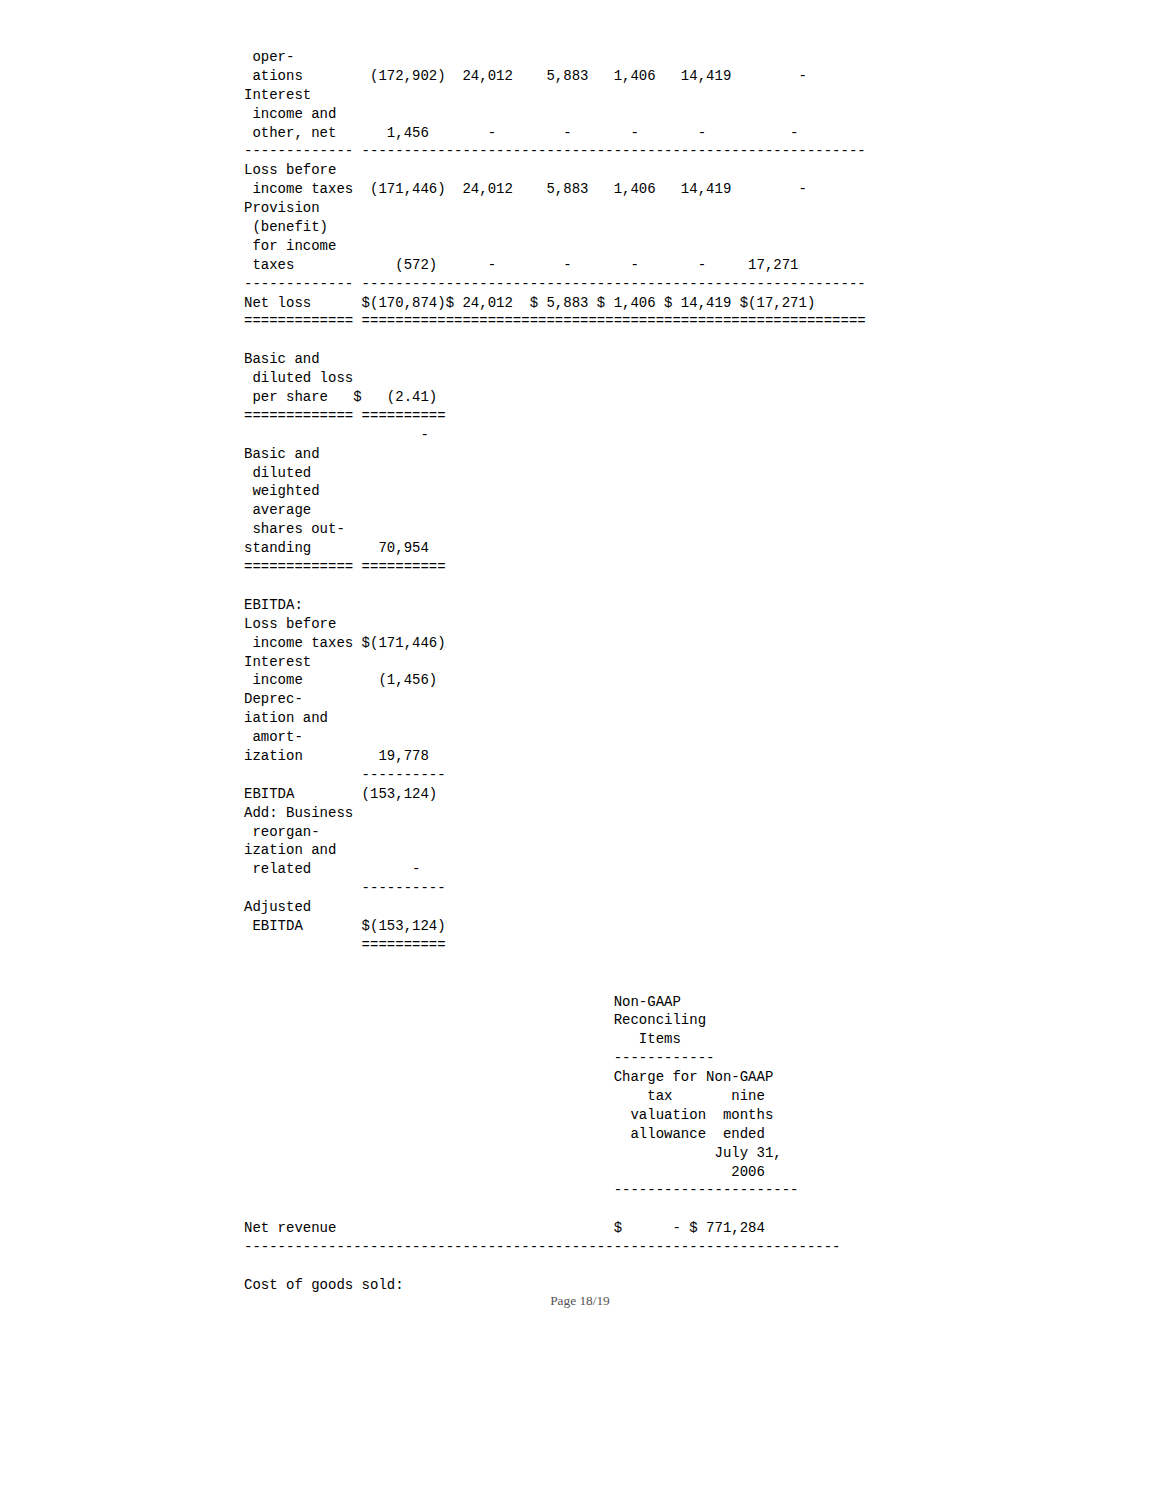oper-
 ations        (172,902)  24,012    5,883   1,406   14,419        -
Interest
 income and
 other, net      1,456       -        -       -       -          -
------------- ------------------------------------------------------------
Loss before
 income taxes  (171,446)  24,012    5,883   1,406   14,419        -
Provision
 (benefit)
 for income
 taxes            (572)      -        -       -       -     17,271
------------- ------------------------------------------------------------
Net loss      $(170,874)$ 24,012  $ 5,883 $ 1,406 $ 14,419 $(17,271)
============= ============================================================

Basic and
 diluted loss
 per share   $   (2.41)
============= ==========
                     -
Basic and
 diluted
 weighted
 average
 shares out-
standing        70,954
============= ==========

EBITDA:
Loss before
 income taxes $(171,446)
Interest
 income         (1,456)
Deprec-
iation and
 amort-
ization         19,778
              ----------
EBITDA        (153,124)
Add: Business
 reorgan-
ization and
 related            -
              ----------
Adjusted
 EBITDA       $(153,124)
              ==========


                                            Non-GAAP
                                            Reconciling
                                               Items
                                            ------------
                                            Charge for Non-GAAP
                                                tax       nine
                                              valuation  months
                                              allowance  ended
                                                        July 31,
                                                          2006
                                            ----------------------

Net revenue                                 $      - $ 771,284
-----------------------------------------------------------------------

Cost of goods sold:
Page 18/19